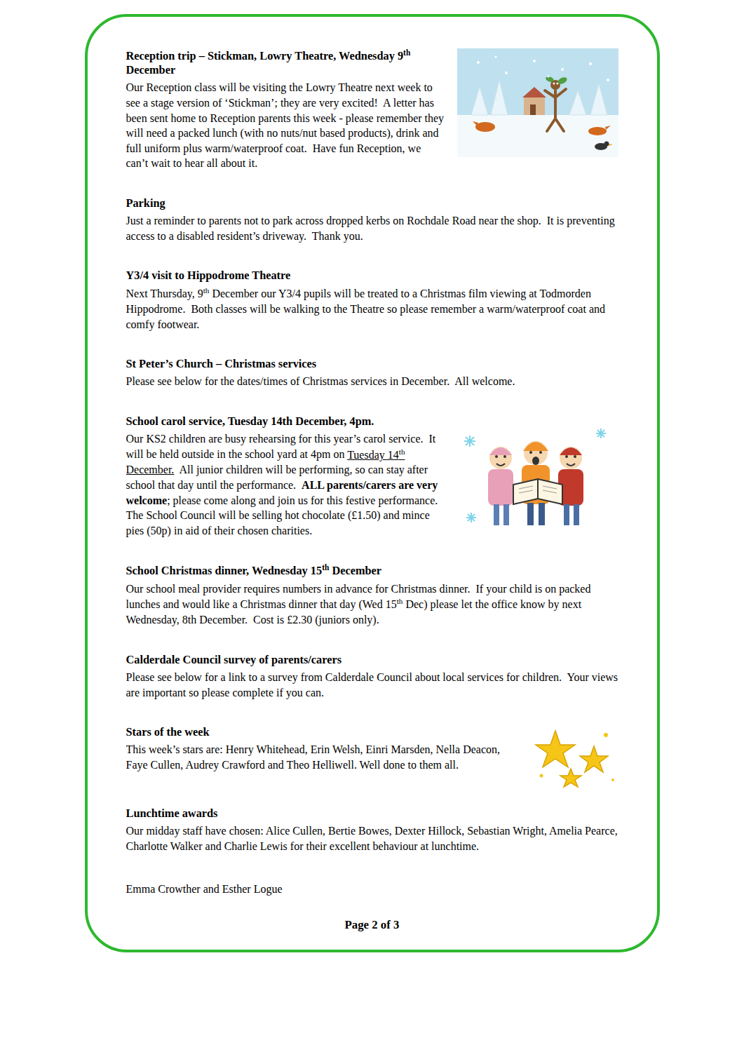Reception trip – Stickman, Lowry Theatre, Wednesday 9th December
Our Reception class will be visiting the Lowry Theatre next week to see a stage version of ‘Stickman’; they are very excited! A letter has been sent home to Reception parents this week - please remember they will need a packed lunch (with no nuts/nut based products), drink and full uniform plus warm/waterproof coat. Have fun Reception, we can’t wait to hear all about it.
Parking
Just a reminder to parents not to park across dropped kerbs on Rochdale Road near the shop. It is preventing access to a disabled resident’s driveway. Thank you.
Y3/4 visit to Hippodrome Theatre
Next Thursday, 9th December our Y3/4 pupils will be treated to a Christmas film viewing at Todmorden Hippodrome. Both classes will be walking to the Theatre so please remember a warm/waterproof coat and comfy footwear.
St Peter’s Church – Christmas services
Please see below for the dates/times of Christmas services in December. All welcome.
School carol service, Tuesday 14th December, 4pm.
Our KS2 children are busy rehearsing for this year’s carol service. It will be held outside in the school yard at 4pm on Tuesday 14th December. All junior children will be performing, so can stay after school that day until the performance. ALL parents/carers are very welcome; please come along and join us for this festive performance. The School Council will be selling hot chocolate (£1.50) and mince pies (50p) in aid of their chosen charities.
School Christmas dinner, Wednesday 15th December
Our school meal provider requires numbers in advance for Christmas dinner. If your child is on packed lunches and would like a Christmas dinner that day (Wed 15th Dec) please let the office know by next Wednesday, 8th December. Cost is £2.30 (juniors only).
Calderdale Council survey of parents/carers
Please see below for a link to a survey from Calderdale Council about local services for children. Your views are important so please complete if you can.
Stars of the week
This week’s stars are: Henry Whitehead, Erin Welsh, Einri Marsden, Nella Deacon, Faye Cullen, Audrey Crawford and Theo Helliwell. Well done to them all.
Lunchtime awards
Our midday staff have chosen: Alice Cullen, Bertie Bowes, Dexter Hillock, Sebastian Wright, Amelia Pearce, Charlotte Walker and Charlie Lewis for their excellent behaviour at lunchtime.
Emma Crowther and Esther Logue
Page 2 of 3